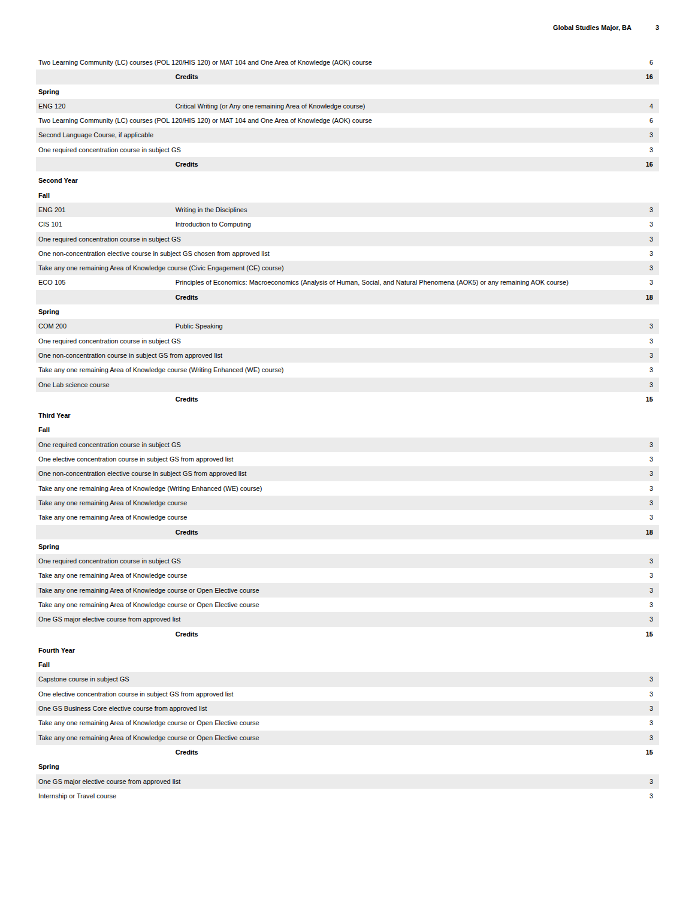Global Studies Major, BA3
| Two Learning Community (LC) courses (POL 120/HIS 120) or MAT 104 and One Area of Knowledge (AOK) course | 6 |
| | Credits | 16 |
| Spring |
| ENG 120 | Critical Writing (or Any one remaining Area of Knowledge course) | 4 |
| Two Learning Community (LC) courses (POL 120/HIS 120) or MAT 104 and One Area of Knowledge (AOK) course | 6 |
| Second Language Course, if applicable | 3 |
| One required concentration course in subject GS | 3 |
| | Credits | 16 |
| Second Year |
| Fall |
| ENG 201 | Writing in the Disciplines | 3 |
| CIS 101 | Introduction to Computing | 3 |
| One required concentration course in subject GS | 3 |
| One non-concentration elective course in subject GS chosen from approved list | 3 |
| Take any one remaining Area of Knowledge course (Civic Engagement (CE) course) | 3 |
| ECO 105 | Principles of Economics: Macroeconomics (Analysis of Human, Social, and Natural Phenomena (AOK5) or any remaining AOK course) | 3 |
| | Credits | 18 |
| Spring |
| COM 200 | Public Speaking | 3 |
| One required concentration course in subject GS | 3 |
| One non-concentration course in subject GS from approved list | 3 |
| Take any one remaining Area of Knowledge course (Writing Enhanced (WE) course) | 3 |
| One Lab science course | 3 |
| | Credits | 15 |
| Third Year |
| Fall |
| One required concentration course in subject GS | 3 |
| One elective concentration course in subject GS from approved list | 3 |
| One non-concentration elective course in subject GS from approved list | 3 |
| Take any one remaining Area of Knowledge (Writing Enhanced (WE) course) | 3 |
| Take any one remaining Area of Knowledge course | 3 |
| Take any one remaining Area of Knowledge course | 3 |
| | Credits | 18 |
| Spring |
| One required concentration course in subject GS | 3 |
| Take any one remaining Area of Knowledge course | 3 |
| Take any one remaining Area of Knowledge course or Open Elective course | 3 |
| Take any one remaining Area of Knowledge course or Open Elective course | 3 |
| One GS major elective course from approved list | 3 |
| | Credits | 15 |
| Fourth Year |
| Fall |
| Capstone course in subject GS | 3 |
| One elective concentration course in subject GS from approved list | 3 |
| One GS Business Core elective course from approved list | 3 |
| Take any one remaining Area of Knowledge course or Open Elective course | 3 |
| Take any one remaining Area of Knowledge course or Open Elective course | 3 |
| | Credits | 15 |
| Spring |
| One GS major elective course from approved list | 3 |
| Internship or Travel course | 3 |